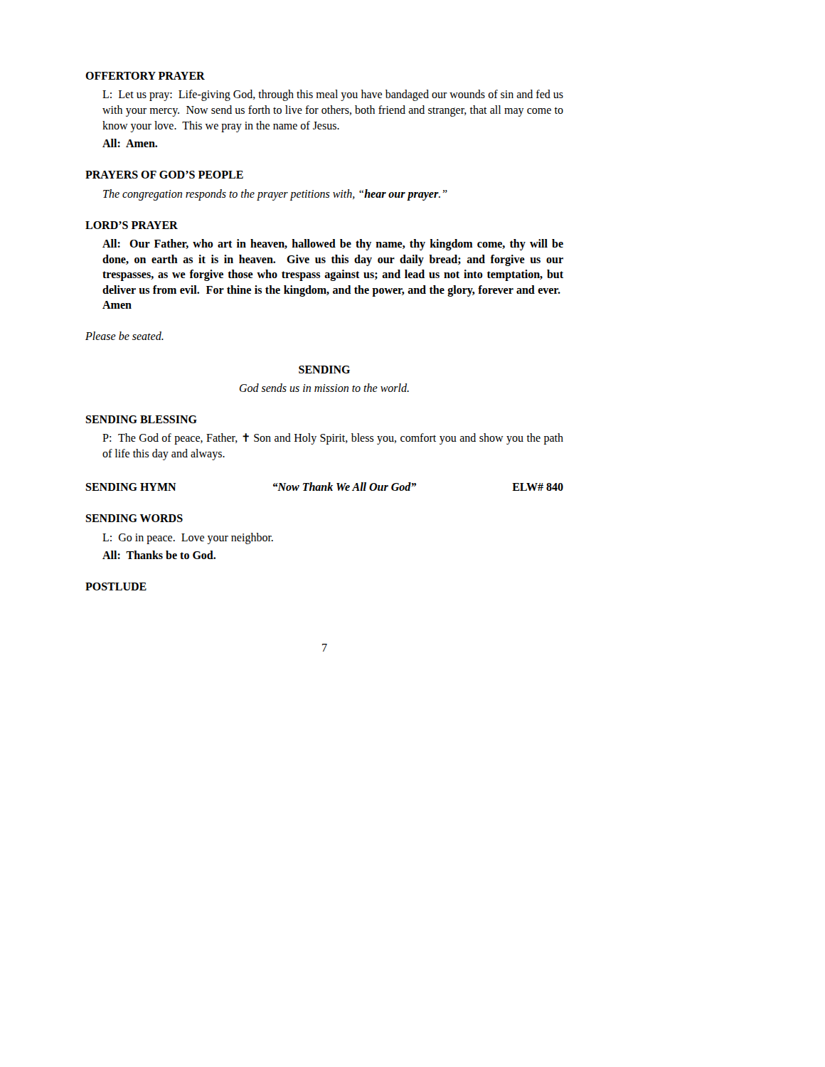OFFERTORY PRAYER
L: Let us pray: Life-giving God, through this meal you have bandaged our wounds of sin and fed us with your mercy. Now send us forth to live for others, both friend and stranger, that all may come to know your love. This we pray in the name of Jesus.
All: Amen.
PRAYERS OF GOD’S PEOPLE
The congregation responds to the prayer petitions with, “hear our prayer.”
LORD’S PRAYER
All: Our Father, who art in heaven, hallowed be thy name, thy kingdom come, thy will be done, on earth as it is in heaven. Give us this day our daily bread; and forgive us our trespasses, as we forgive those who trespass against us; and lead us not into temptation, but deliver us from evil. For thine is the kingdom, and the power, and the glory, forever and ever. Amen
Please be seated.
SENDING
God sends us in mission to the world.
SENDING BLESSING
P: The God of peace, Father, ✝ Son and Holy Spirit, bless you, comfort you and show you the path of life this day and always.
SENDING HYMN “Now Thank We All Our God” ELW# 840
SENDING WORDS
L: Go in peace. Love your neighbor.
All: Thanks be to God.
POSTLUDE
7